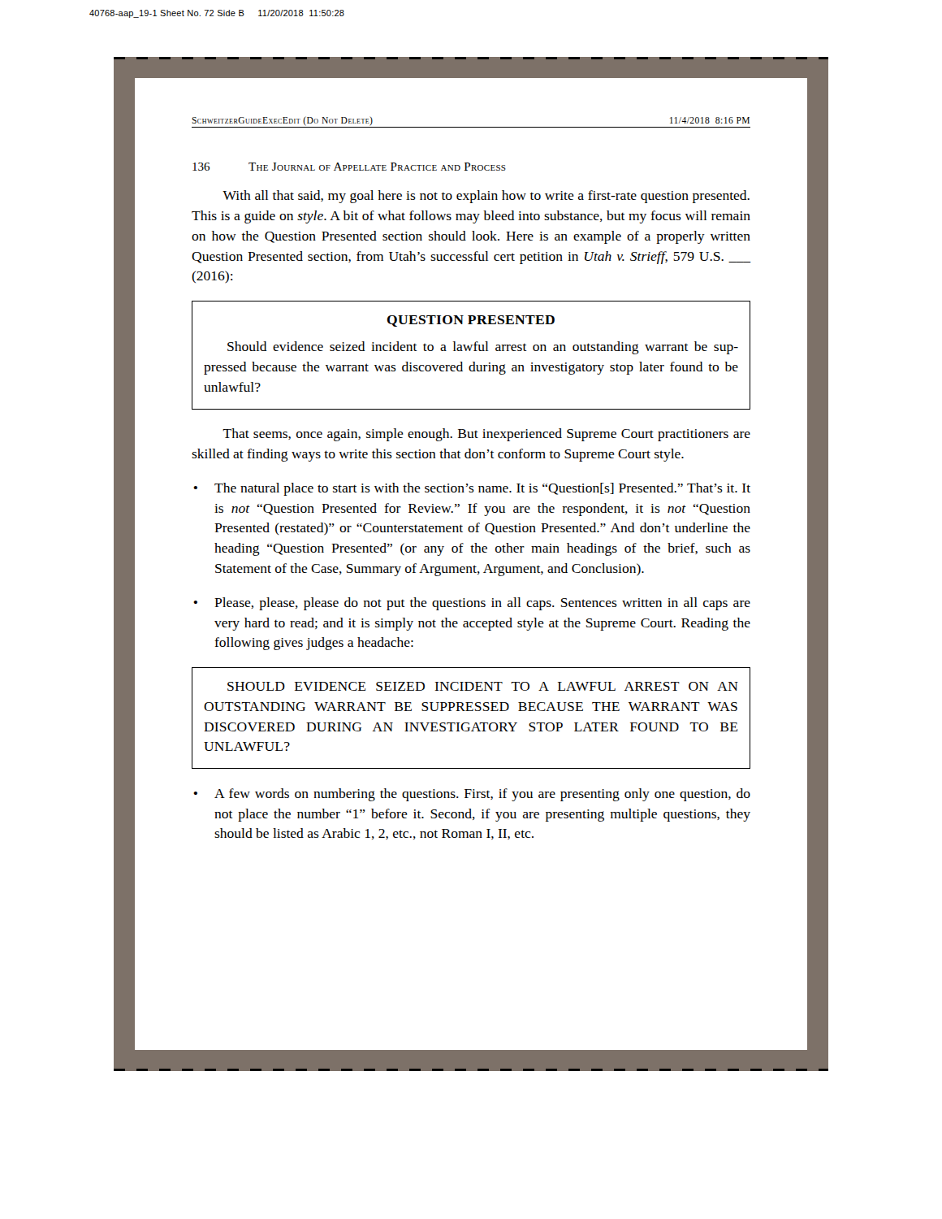40768-aap_19-1 Sheet No. 72 Side B 11/20/2018 11:50:28
40768-aap_19-1 Sheet No. 72 Side B 11/20/2018 11:50:28
SchweitzerGuideExecEdit (Do Not Delete) 11/4/2018 8:16 PM
136 The Journal of Appellate Practice and Process
With all that said, my goal here is not to explain how to write a first-rate question presented. This is a guide on style. A bit of what follows may bleed into substance, but my focus will remain on how the Question Presented section should look. Here is an example of a properly written Question Presented section, from Utah’s successful cert petition in Utah v. Strieff, 579 U.S. ___ (2016):
QUESTION PRESENTED
Should evidence seized incident to a lawful arrest on an outstanding warrant be suppressed because the warrant was discovered during an investigatory stop later found to be unlawful?
That seems, once again, simple enough. But inexperienced Supreme Court practitioners are skilled at finding ways to write this section that don’t conform to Supreme Court style.
•
The natural place to start is with the section’s name. It is “Question[s] Presented.” That’s it. It is not “Question Presented for Review.” If you are the respondent, it is not “Question Presented (restated)” or “Counterstatement of Question Presented.” And don’t underline the heading “Question Presented” (or any of the other main headings of the brief, such as Statement of the Case, Summary of Argument, Argument, and Conclusion).
•
Please, please, please do not put the questions in all caps. Sentences written in all caps are very hard to read; and it is simply not the accepted style at the Supreme Court. Reading the following gives judges a headache:
SHOULD EVIDENCE SEIZED INCIDENT TO A LAWFUL ARREST ON AN OUTSTANDING WARRANT BE SUPPRESSED BECAUSE THE WARRANT WAS DISCOVERED DURING AN INVESTIGATORY STOP LATER FOUND TO BE UNLAWFUL?
•
A few words on numbering the questions. First, if you are presenting only one question, do not place the number “1” before it. Second, if you are presenting multiple questions, they should be listed as Arabic 1, 2, etc., not Roman I, II, etc.